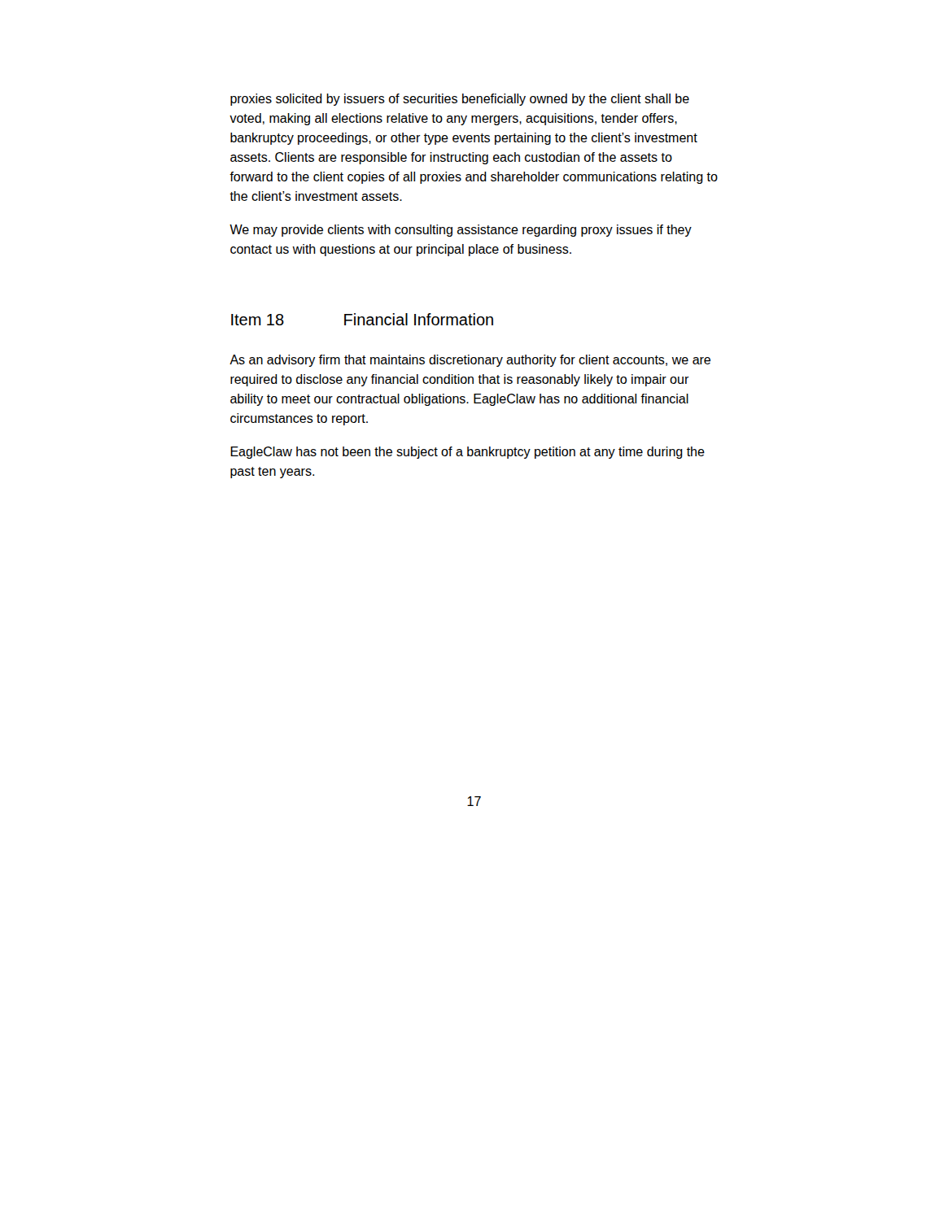proxies solicited by issuers of securities beneficially owned by the client shall be voted, making all elections relative to any mergers, acquisitions, tender offers, bankruptcy proceedings, or other type events pertaining to the client’s investment assets. Clients are responsible for instructing each custodian of the assets to forward to the client copies of all proxies and shareholder communications relating to the client’s investment assets.
We may provide clients with consulting assistance regarding proxy issues if they contact us with questions at our principal place of business.
Item 18 Financial Information
As an advisory firm that maintains discretionary authority for client accounts, we are required to disclose any financial condition that is reasonably likely to impair our ability to meet our contractual obligations. EagleClaw has no additional financial circumstances to report.
EagleClaw has not been the subject of a bankruptcy petition at any time during the past ten years.
17